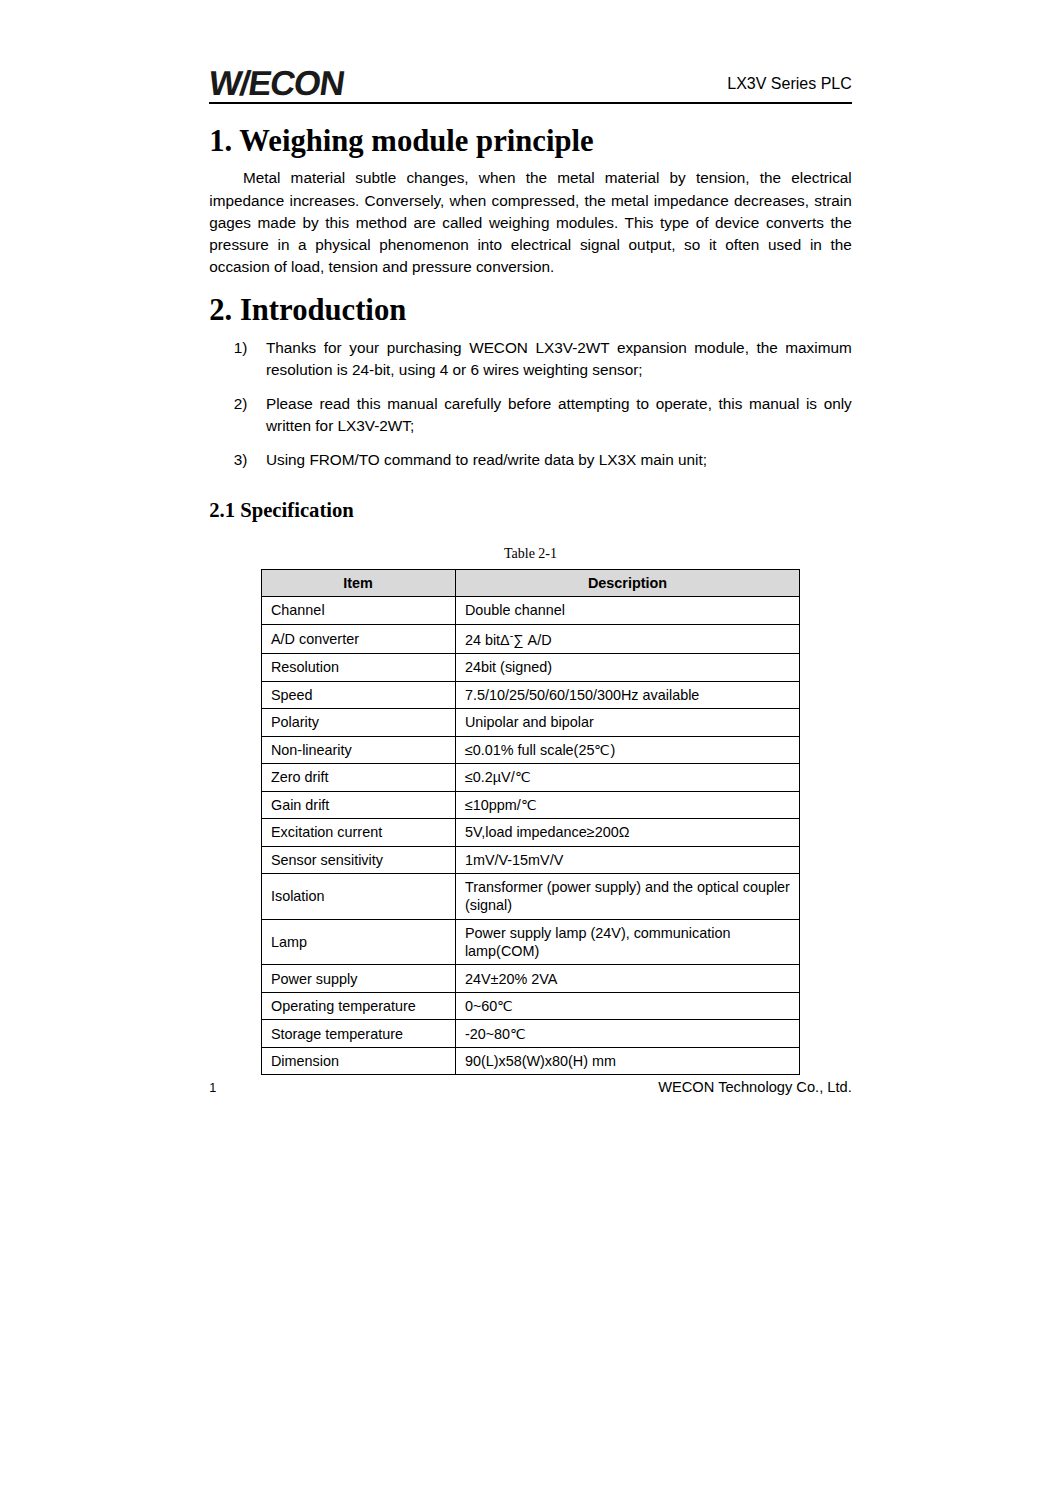W/ECON
LX3V Series PLC
1. Weighing module principle
Metal material subtle changes, when the metal material by tension, the electrical impedance increases. Conversely, when compressed, the metal impedance decreases, strain gages made by this method are called weighing modules. This type of device converts the pressure in a physical phenomenon into electrical signal output, so it often used in the occasion of load, tension and pressure conversion.
2. Introduction
Thanks for your purchasing WECON LX3V-2WT expansion module, the maximum resolution is 24-bit, using 4 or 6 wires weighting sensor;
Please read this manual carefully before attempting to operate, this manual is only written for LX3V-2WT;
Using FROM/TO command to read/write data by LX3X main unit;
2.1 Specification
Table 2-1
| Item | Description |
| --- | --- |
| Channel | Double channel |
| A/D converter | 24 bitΔ - ∑ A/D |
| Resolution | 24bit (signed) |
| Speed | 7.5/10/25/50/60/150/300Hz available |
| Polarity | Unipolar and bipolar |
| Non-linearity | ≤0.01% full scale(25℃) |
| Zero drift | ≤0.2µV/℃ |
| Gain drift | ≤10ppm/℃ |
| Excitation current | 5V,load impedance≥200Ω |
| Sensor sensitivity | 1mV/V-15mV/V |
| Isolation | Transformer (power supply) and the optical coupler (signal) |
| Lamp | Power supply lamp (24V), communication lamp(COM) |
| Power supply | 24V±20% 2VA |
| Operating temperature | 0~60℃ |
| Storage temperature | -20~80℃ |
| Dimension | 90(L)x58(W)x80(H) mm |
1
WECON Technology Co., Ltd.